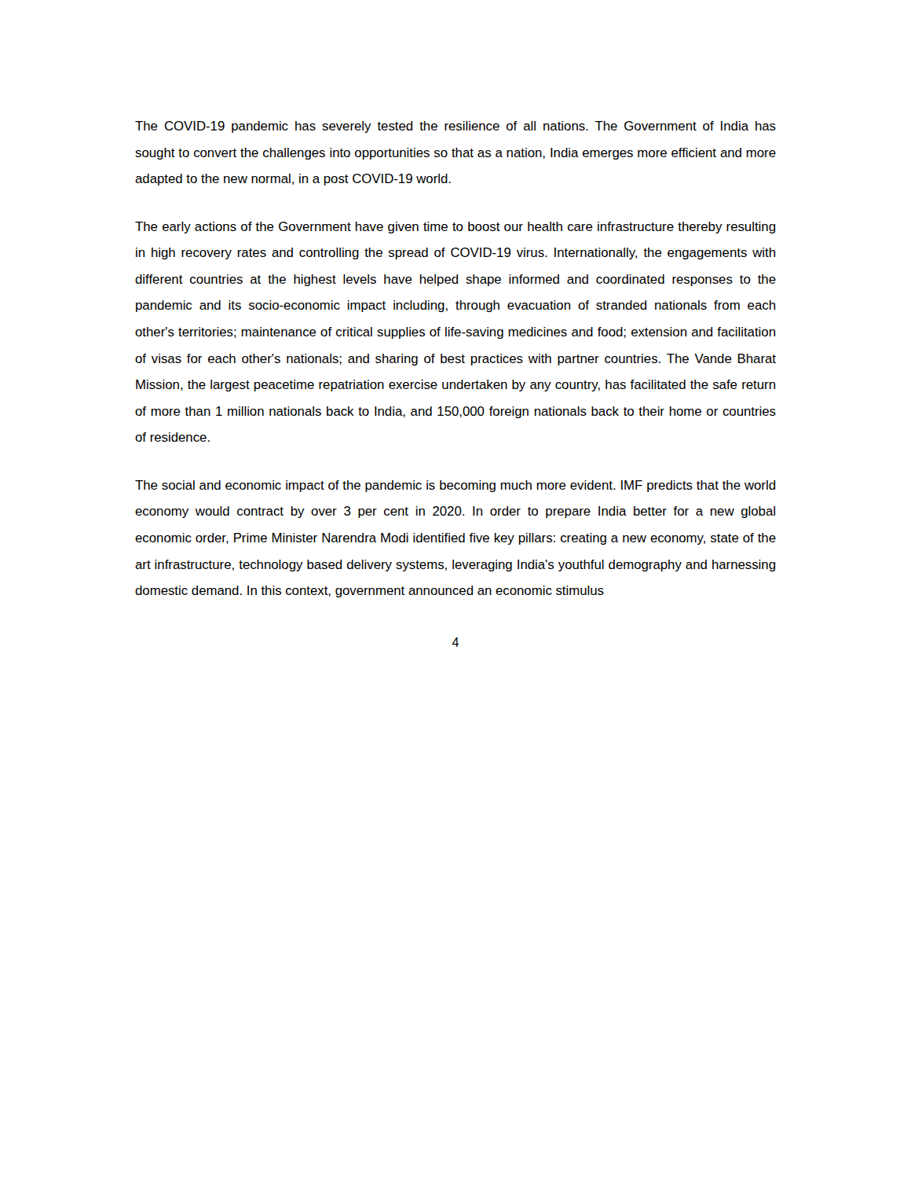The COVID-19 pandemic has severely tested the resilience of all nations. The Government of India has sought to convert the challenges into opportunities so that as a nation, India emerges more efficient and more adapted to the new normal, in a post COVID-19 world.
The early actions of the Government have given time to boost our health care infrastructure thereby resulting in high recovery rates and controlling the spread of COVID-19 virus. Internationally, the engagements with different countries at the highest levels have helped shape informed and coordinated responses to the pandemic and its socio-economic impact including, through evacuation of stranded nationals from each other's territories; maintenance of critical supplies of life-saving medicines and food; extension and facilitation of visas for each other's nationals; and sharing of best practices with partner countries. The Vande Bharat Mission, the largest peacetime repatriation exercise undertaken by any country, has facilitated the safe return of more than 1 million nationals back to India, and 150,000 foreign nationals back to their home or countries of residence.
The social and economic impact of the pandemic is becoming much more evident. IMF predicts that the world economy would contract by over 3 per cent in 2020. In order to prepare India better for a new global economic order, Prime Minister Narendra Modi identified five key pillars: creating a new economy, state of the art infrastructure, technology based delivery systems, leveraging India's youthful demography and harnessing domestic demand. In this context, government announced an economic stimulus
4